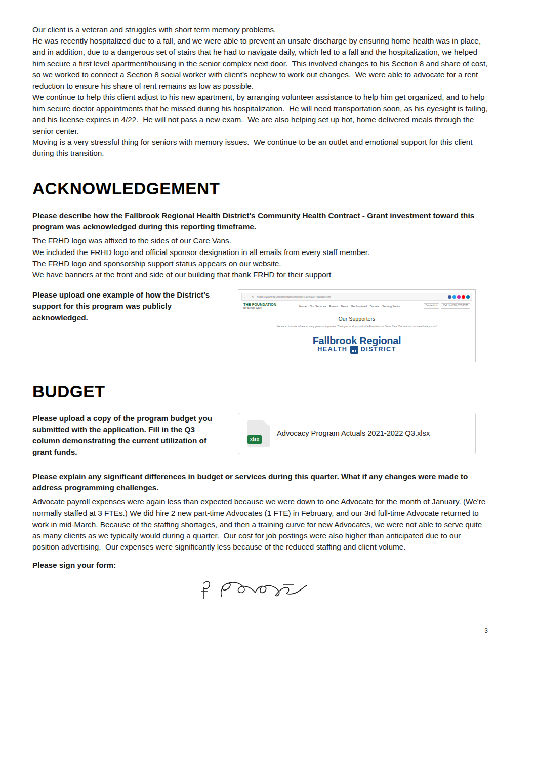Our client is a veteran and struggles with short term memory problems.
He was recently hospitalized due to a fall, and we were able to prevent an unsafe discharge by ensuring home health was in place, and in addition, due to a dangerous set of stairs that he had to navigate daily, which led to a fall and the hospitalization, we helped him secure a first level apartment/housing in the senior complex next door. This involved changes to his Section 8 and share of cost, so we worked to connect a Section 8 social worker with client's nephew to work out changes. We were able to advocate for a rent reduction to ensure his share of rent remains as low as possible.
We continue to help this client adjust to his new apartment, by arranging volunteer assistance to help him get organized, and to help him secure doctor appointments that he missed during his hospitalization. He will need transportation soon, as his eyesight is failing, and his license expires in 4/22. He will not pass a new exam. We are also helping set up hot, home delivered meals through the senior center.
Moving is a very stressful thing for seniors with memory issues. We continue to be an outlet and emotional support for this client during this transition.
ACKNOWLEDGEMENT
Please describe how the Fallbrook Regional Health District's Community Health Contract - Grant investment toward this program was acknowledged during this reporting timeframe.
The FRHD logo was affixed to the sides of our Care Vans.
We included the FRHD logo and official sponsor designation in all emails from every staff member.
The FRHD logo and sponsorship support status appears on our website.
We have banners at the front and side of our building that thank FRHD for their support
Please upload one example of how the District's support for this program was publicly acknowledged.
← → ↻ https://www.foundationforseniorcare.org/our-supporters
THE FOUNDATIONfor Senior Care
Home Our Services Events News Get Involved Donate Serving Senior
Contact Us Call Us (760) 723-7570
Our Supporters
We are so fortunate to have so many generous supporters. Thank you for all you do for the Foundation for Senior Care. The seniors in our area thank you too!
Fallbrook Regional
HEALTH DISTRICT
BUDGET
Please upload a copy of the program budget you submitted with the application. Fill in the Q3 column demonstrating the current utilization of grant funds.
xlsx
Advocacy Program Actuals 2021-2022 Q3.xlsx
Please explain any significant differences in budget or services during this quarter. What if any changes were made to address programming challenges.
Advocate payroll expenses were again less than expected because we were down to one Advocate for the month of January. (We're normally staffed at 3 FTEs.) We did hire 2 new part-time Advocates (1 FTE) in February, and our 3rd full-time Advocate returned to work in mid-March. Because of the staffing shortages, and then a training curve for new Advocates, we were not able to serve quite as many clients as we typically would during a quarter. Our cost for job postings were also higher than anticipated due to our position advertising. Our expenses were significantly less because of the reduced staffing and client volume.
Please sign your form:
3